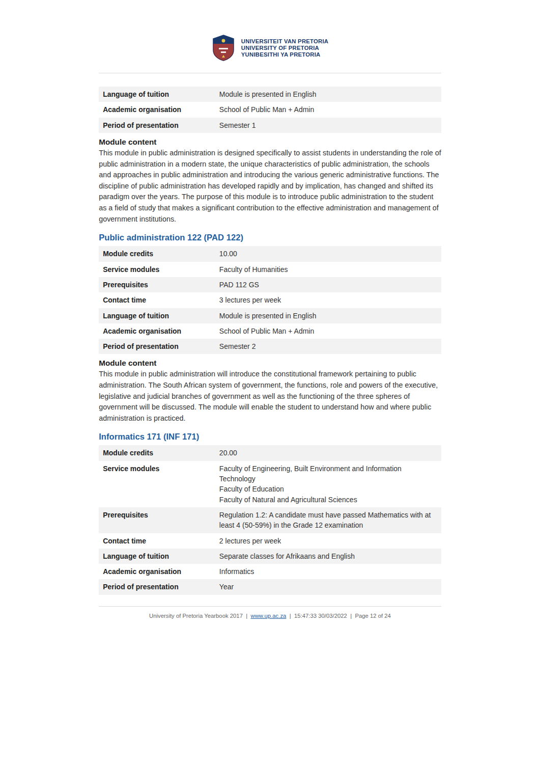UNIVERSITEIT VAN PRETORIA
UNIVERSITY OF PRETORIA
YUNIBESITHI YA PRETORIA
| Language of tuition | Module is presented in English |
| Academic organisation | School of Public Man + Admin |
| Period of presentation | Semester 1 |
Module content
This module in public administration is designed specifically to assist students in understanding the role of public administration in a modern state, the unique characteristics of public administration, the schools and approaches in public administration and introducing the various generic administrative functions. The discipline of public administration has developed rapidly and by implication, has changed and shifted its paradigm over the years. The purpose of this module is to introduce public administration to the student as a field of study that makes a significant contribution to the effective administration and management of government institutions.
Public administration 122 (PAD 122)
| Module credits | 10.00 |
| Service modules | Faculty of Humanities |
| Prerequisites | PAD 112 GS |
| Contact time | 3 lectures per week |
| Language of tuition | Module is presented in English |
| Academic organisation | School of Public Man + Admin |
| Period of presentation | Semester 2 |
Module content
This module in public administration will introduce the constitutional framework pertaining to public administration. The South African system of government, the functions, role and powers of the executive, legislative and judicial branches of government as well as the functioning of the three spheres of government will be discussed. The module will enable the student to understand how and where public administration is practiced.
Informatics 171 (INF 171)
| Module credits | 20.00 |
| Service modules | Faculty of Engineering, Built Environment and Information Technology Faculty of Education Faculty of Natural and Agricultural Sciences |
| Prerequisites | Regulation 1.2: A candidate must have passed Mathematics with at least 4 (50-59%) in the Grade 12 examination |
| Contact time | 2 lectures per week |
| Language of tuition | Separate classes for Afrikaans and English |
| Academic organisation | Informatics |
| Period of presentation | Year |
University of Pretoria Yearbook 2017 | www.up.ac.za | 15:47:33 30/03/2022 | Page 12 of 24